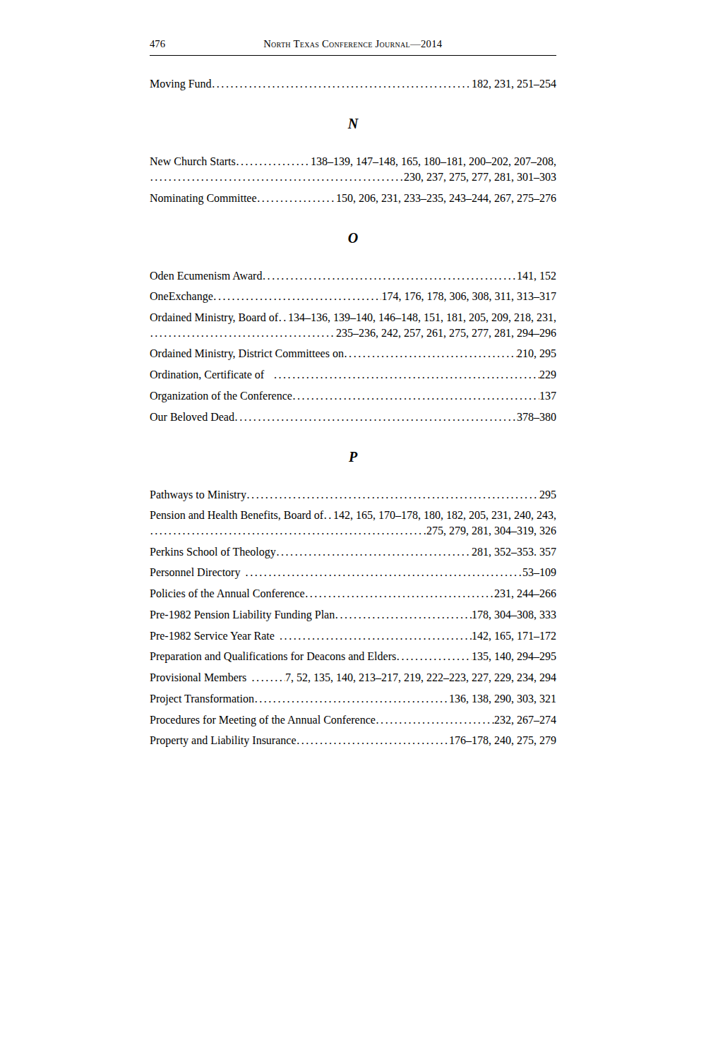476
North Texas Conference Journal—2014
Moving Fund .................................................................................................. 182, 231, 251–254
N
New Church Starts .................................................. 138–139, 147–148, 165, 180–181, 200–202, 207–208,
......................................................................................................... 230, 237, 275, 277, 281, 301–303
Nominating Committee ......................................... 150, 206, 231, 233–235, 243–244, 267, 275–276
O
Oden Ecumenism Award ................................................................................. 141, 152
OneExchange ......................................................................... 174, 176, 178, 306, 308, 311, 313–317
Ordained Ministry, Board of ............. 134–136, 139–140, 146–148, 151, 181, 205, 209, 218, 231,
..................................................................................... 235–236, 242, 257, 261, 275, 277, 281, 294–296
Ordained Ministry, District Committees on ......................................................... 210, 295
Ordination, Certificate of ......................................................................................... 229
Organization of the Conference ................................................................................. 137
Our Beloved Dead ......................................................................................... 378–380
P
Pathways to Ministry ......................................................................................... 295
Pension and Health Benefits, Board of ............. 142, 165, 170–178, 180, 182, 205, 231, 240, 243,
......................................................................................... 275, 279, 281, 304–319, 326
Perkins School of Theology ......................................................................... 281, 352–353. 357
Personnel Directory ......................................................................................... 53–109
Policies of the Annual Conference ......................................................................... 231, 244–266
Pre-1982 Pension Liability Funding Plan ......................................................... 178, 304–308, 333
Pre-1982 Service Year Rate ......................................................................... 142, 165, 171–172
Preparation and Qualifications for Deacons and Elders ......................... 135, 140, 294–295
Provisional Members ............. 7, 52, 135, 140, 213–217, 219, 222–223, 227, 229, 234, 294
Project Transformation ......................................................................... 136, 138, 290, 303, 321
Procedures for Meeting of the Annual Conference ......................................... 232, 267–274
Property and Liability Insurance ......................................................... 176–178, 240, 275, 279